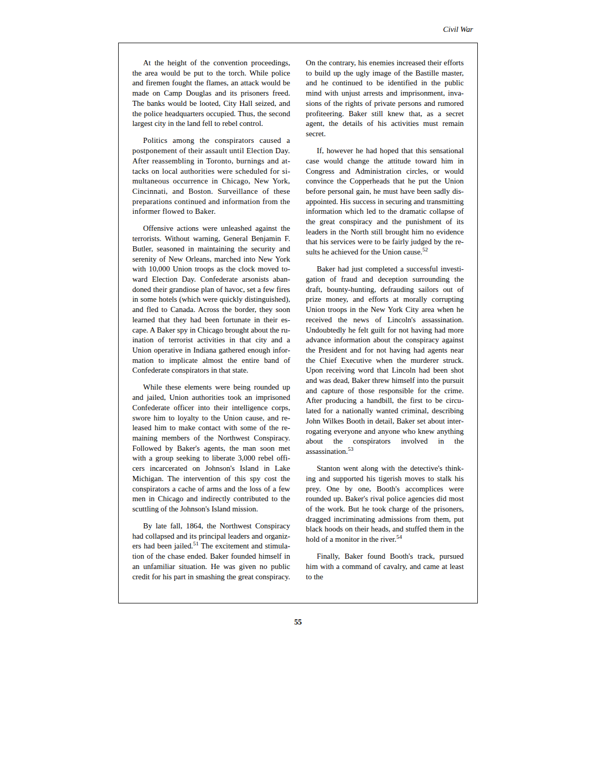Civil War
At the height of the convention proceedings, the area would be put to the torch. While police and firemen fought the flames, an attack would be made on Camp Douglas and its prisoners freed. The banks would be looted, City Hall seized, and the police headquarters occupied. Thus, the second largest city in the land fell to rebel control.
Politics among the conspirators caused a postponement of their assault until Election Day. After reassembling in Toronto, burnings and attacks on local authorities were scheduled for simultaneous occurrence in Chicago, New York, Cincinnati, and Boston. Surveillance of these preparations continued and information from the informer flowed to Baker.
Offensive actions were unleashed against the terrorists. Without warning, General Benjamin F. Butler, seasoned in maintaining the security and serenity of New Orleans, marched into New York with 10,000 Union troops as the clock moved toward Election Day. Confederate arsonists abandoned their grandiose plan of havoc, set a few fires in some hotels (which were quickly distinguished), and fled to Canada. Across the border, they soon learned that they had been fortunate in their escape. A Baker spy in Chicago brought about the ruination of terrorist activities in that city and a Union operative in Indiana gathered enough information to implicate almost the entire band of Confederate conspirators in that state.
While these elements were being rounded up and jailed, Union authorities took an imprisoned Confederate officer into their intelligence corps, swore him to loyalty to the Union cause, and released him to make contact with some of the remaining members of the Northwest Conspiracy. Followed by Baker's agents, the man soon met with a group seeking to liberate 3,000 rebel officers incarcerated on Johnson's Island in Lake Michigan. The intervention of this spy cost the conspirators a cache of arms and the loss of a few men in Chicago and indirectly contributed to the scuttling of the Johnson's Island mission.
By late fall, 1864, the Northwest Conspiracy had collapsed and its principal leaders and organizers had been jailed.51 The excitement and stimulation of the chase ended. Baker founded himself in an unfamiliar situation. He was given no public credit for his part in smashing the great conspiracy. On the contrary, his enemies increased their efforts to build up the ugly image of the Bastille master, and he continued to be identified in the public mind with unjust arrests and imprisonment, invasions of the rights of private persons and rumored profiteering. Baker still knew that, as a secret agent, the details of his activities must remain secret.
If, however he had hoped that this sensational case would change the attitude toward him in Congress and Administration circles, or would convince the Copperheads that he put the Union before personal gain, he must have been sadly disappointed. His success in securing and transmitting information which led to the dramatic collapse of the great conspiracy and the punishment of its leaders in the North still brought him no evidence that his services were to be fairly judged by the results he achieved for the Union cause.52
Baker had just completed a successful investigation of fraud and deception surrounding the draft, bounty-hunting, defrauding sailors out of prize money, and efforts at morally corrupting Union troops in the New York City area when he received the news of Lincoln's assassination. Undoubtedly he felt guilt for not having had more advance information about the conspiracy against the President and for not having had agents near the Chief Executive when the murderer struck. Upon receiving word that Lincoln had been shot and was dead, Baker threw himself into the pursuit and capture of those responsible for the crime. After producing a handbill, the first to be circulated for a nationally wanted criminal, describing John Wilkes Booth in detail, Baker set about interrogating everyone and anyone who knew anything about the conspirators involved in the assassination.53
Stanton went along with the detective's thinking and supported his tigerish moves to stalk his prey. One by one, Booth's accomplices were rounded up. Baker's rival police agencies did most of the work. But he took charge of the prisoners, dragged incriminating admissions from them, put black hoods on their heads, and stuffed them in the hold of a monitor in the river.54
Finally, Baker found Booth's track, pursued him with a command of cavalry, and came at least to the
55